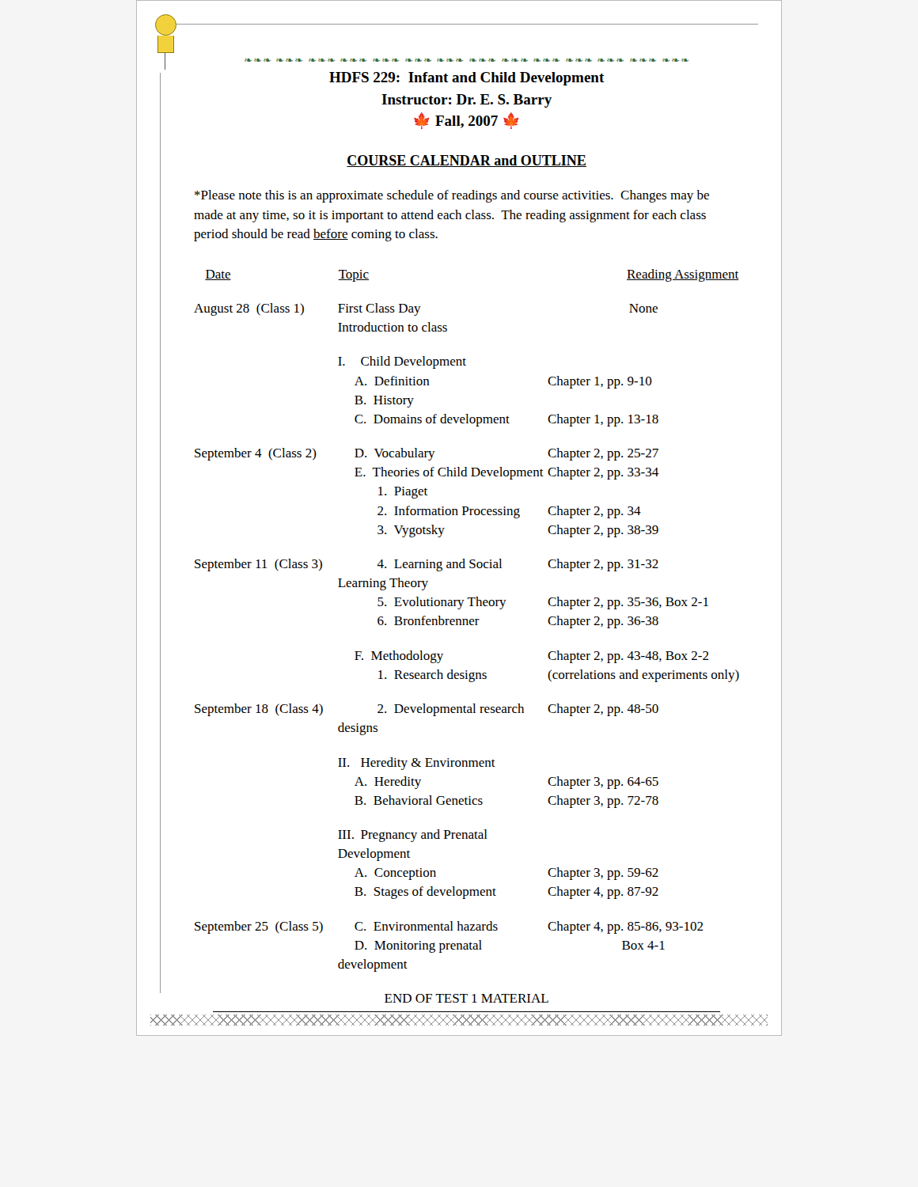❧❧❧ ❧❧❧ ❧❧❧ ❧❧❧ ❧❧❧ ❧❧❧ ❧❧❧ ❧❧❧ ❧❧❧ ❧❧❧ ❧❧❧ ❧❧❧ ❧❧❧ ❧❧❧
HDFS 229: Infant and Child Development
Instructor: Dr. E. S. Barry
🍁 Fall, 2007 🍁
COURSE CALENDAR and OUTLINE
*Please note this is an approximate schedule of readings and course activities. Changes may be made at any time, so it is important to attend each class. The reading assignment for each class period should be read before coming to class.
| Date | Topic | Reading Assignment |
| --- | --- | --- |
| August 28 (Class 1) | First Class Day | None |
| | Introduction to class | |
| | I. Child Development | |
| | A. Definition | Chapter 1, pp. 9-10 |
| | B. History | |
| | C. Domains of development | Chapter 1, pp. 13-18 |
| September 4 (Class 2) | D. Vocabulary | Chapter 2, pp. 25-27 |
| | E. Theories of Child Development | Chapter 2, pp. 33-34 |
| | 1. Piaget | |
| | 2. Information Processing | Chapter 2, pp. 34 |
| | 3. Vygotsky | Chapter 2, pp. 38-39 |
| September 11 (Class 3) | 4. Learning and Social Learning Theory | Chapter 2, pp. 31-32 |
| | 5. Evolutionary Theory | Chapter 2, pp. 35-36, Box 2-1 |
| | 6. Bronfenbrenner | Chapter 2, pp. 36-38 |
| | F. Methodology | Chapter 2, pp. 43-48, Box 2-2 |
| | 1. Research designs | (correlations and experiments only) |
| September 18 (Class 4) | 2. Developmental research designs | Chapter 2, pp. 48-50 |
| | II. Heredity & Environment | |
| | A. Heredity | Chapter 3, pp. 64-65 |
| | B. Behavioral Genetics | Chapter 3, pp. 72-78 |
| | III. Pregnancy and Prenatal Development | |
| | A. Conception | Chapter 3, pp. 59-62 |
| | B. Stages of development | Chapter 4, pp. 87-92 |
| September 25 (Class 5) | C. Environmental hazards | Chapter 4, pp. 85-86, 93-102 |
| | D. Monitoring prenatal development | Box 4-1 |
END OF TEST 1 MATERIAL